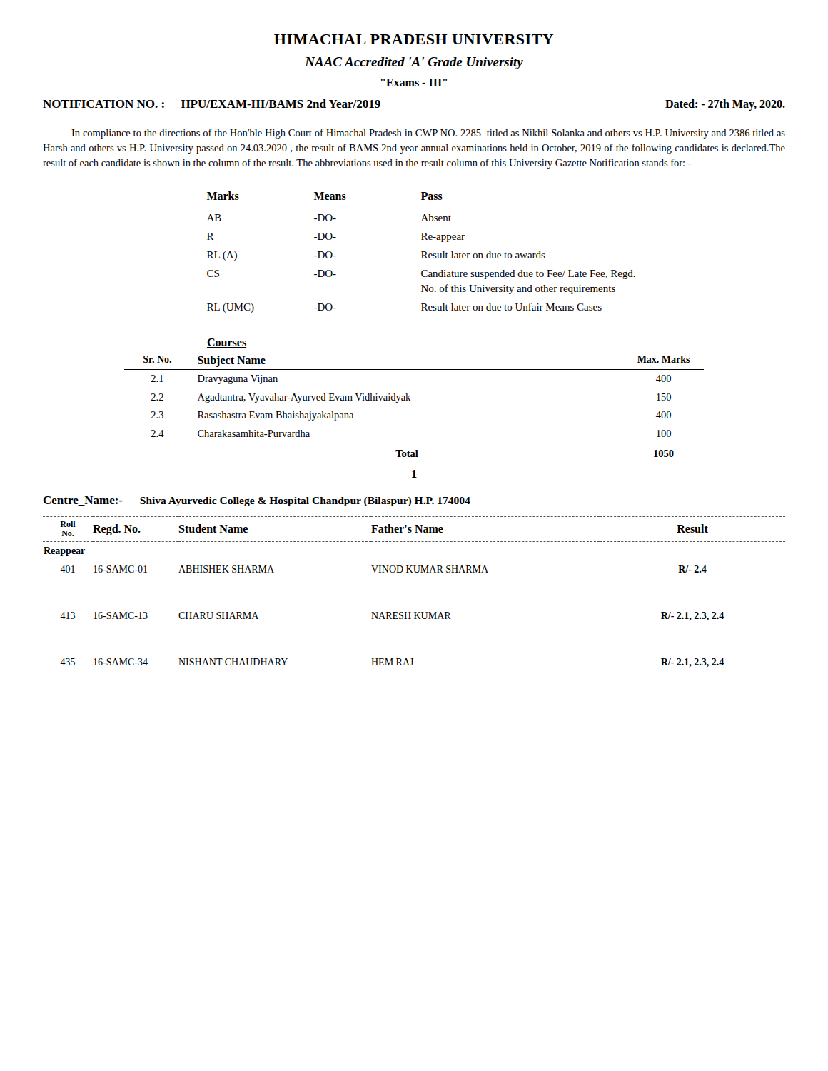HIMACHAL PRADESH UNIVERSITY
NAAC Accredited 'A' Grade University
"Exams - III"
NOTIFICATION NO. : HPU/EXAM-III/BAMS 2nd Year/2019
Dated: - 27th May, 2020.
In compliance to the directions of the Hon'ble High Court of Himachal Pradesh in CWP NO. 2285 titled as Nikhil Solanka and others vs H.P. University and 2386 titled as Harsh and others vs H.P. University passed on 24.03.2020 , the result of BAMS 2nd year annual examinations held in October, 2019 of the following candidates is declared.The result of each candidate is shown in the column of the result. The abbreviations used in the result column of this University Gazette Notification stands for: -
| Marks | Means | Pass |
| AB | -DO- | Absent |
| R | -DO- | Re-appear |
| RL (A) | -DO- | Result later on due to awards |
| CS | -DO- | Candiature suspended due to Fee/ Late Fee, Regd. No. of this University and other requirements |
| RL (UMC) | -DO- | Result later on due to Unfair Means Cases |
Courses
| Sr. No. | Subject Name | Max. Marks |
| --- | --- | --- |
| 2.1 | Dravyaguna Vijnan | 400 |
| 2.2 | Agadtantra, Vyavahar-Ayurved Evam Vidhivaidyak | 150 |
| 2.3 | Rasashastra Evam Bhaishajyakalpana | 400 |
| 2.4 | Charakasamhita-Purvardha | 100 |
| | Total | 1050 |
1
Centre_Name:- Shiva Ayurvedic College & Hospital Chandpur (Bilaspur) H.P. 174004
| Roll No. | Regd. No. | Student Name | Father's Name | Result |
| --- | --- | --- | --- | --- |
| Reappear |
| 401 | 16-SAMC-01 | ABHISHEK SHARMA | VINOD KUMAR SHARMA | R/- 2.4 |
| 413 | 16-SAMC-13 | CHARU SHARMA | NARESH KUMAR | R/- 2.1, 2.3, 2.4 |
| 435 | 16-SAMC-34 | NISHANT CHAUDHARY | HEM RAJ | R/- 2.1, 2.3, 2.4 |